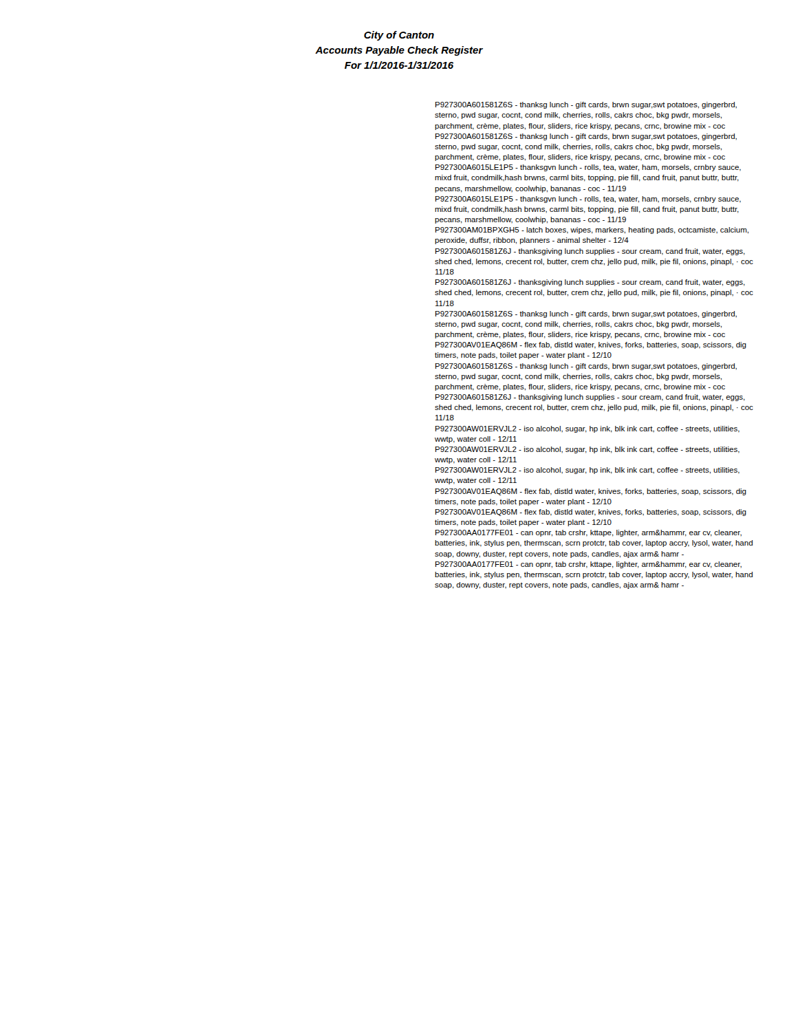City of Canton
Accounts Payable Check Register
For 1/1/2016-1/31/2016
P927300A601581Z6S - thanksg lunch - gift cards, brwn sugar,swt potatoes, gingerbrd, sterno, pwd sugar, cocnt, cond milk, cherries, rolls, cakrs choc, bkg pwdr, morsels, parchment, crème, plates, flour, sliders, rice krispy, pecans, crnc, browine mix - coc
P927300A601581Z6S - thanksg lunch - gift cards, brwn sugar,swt potatoes, gingerbrd, sterno, pwd sugar, cocnt, cond milk, cherries, rolls, cakrs choc, bkg pwdr, morsels, parchment, crème, plates, flour, sliders, rice krispy, pecans, crnc, browine mix - coc
P927300A6015LE1P5 - thanksgvn lunch - rolls, tea, water, ham, morsels, crnbry sauce, mixd fruit, condmilk,hash brwns, carml bits, topping, pie fill, cand fruit, panut buttr, buttr, pecans, marshmellow, coolwhip, bananas - coc - 11/19
P927300A6015LE1P5 - thanksgvn lunch - rolls, tea, water, ham, morsels, crnbry sauce, mixd fruit, condmilk,hash brwns, carml bits, topping, pie fill, cand fruit, panut buttr, buttr, pecans, marshmellow, coolwhip, bananas - coc - 11/19
P927300AM01BPXGH5 - latch boxes, wipes, markers, heating pads, octcamiste, calcium, peroxide, duffsr, ribbon, planners - animal shelter - 12/4
P927300A601581Z6J - thanksgiving lunch supplies - sour cream, cand fruit, water, eggs, shed ched, lemons, crecent rol, butter, crem chz, jello pud, milk, pie fil, onions, pinapl, · coc 11/18
P927300A601581Z6J - thanksgiving lunch supplies - sour cream, cand fruit, water, eggs, shed ched, lemons, crecent rol, butter, crem chz, jello pud, milk, pie fil, onions, pinapl, · coc 11/18
P927300A601581Z6S - thanksg lunch - gift cards, brwn sugar,swt potatoes, gingerbrd, sterno, pwd sugar, cocnt, cond milk, cherries, rolls, cakrs choc, bkg pwdr, morsels, parchment, crème, plates, flour, sliders, rice krispy, pecans, crnc, browine mix - coc
P927300AV01EAQ86M - flex fab, distld water, knives, forks, batteries, soap, scissors, dig timers, note pads, toilet paper - water plant - 12/10
P927300A601581Z6S - thanksg lunch - gift cards, brwn sugar,swt potatoes, gingerbrd, sterno, pwd sugar, cocnt, cond milk, cherries, rolls, cakrs choc, bkg pwdr, morsels, parchment, crème, plates, flour, sliders, rice krispy, pecans, crnc, browine mix - coc
P927300A601581Z6J - thanksgiving lunch supplies - sour cream, cand fruit, water, eggs, shed ched, lemons, crecent rol, butter, crem chz, jello pud, milk, pie fil, onions, pinapl, · coc 11/18
P927300AW01ERVJL2 - iso alcohol, sugar, hp ink, blk ink cart, coffee - streets, utilities, wwtp, water coll - 12/11
P927300AW01ERVJL2 - iso alcohol, sugar, hp ink, blk ink cart, coffee - streets, utilities, wwtp, water coll - 12/11
P927300AW01ERVJL2 - iso alcohol, sugar, hp ink, blk ink cart, coffee - streets, utilities, wwtp, water coll - 12/11
P927300AV01EAQ86M - flex fab, distld water, knives, forks, batteries, soap, scissors, dig timers, note pads, toilet paper - water plant - 12/10
P927300AV01EAQ86M - flex fab, distld water, knives, forks, batteries, soap, scissors, dig timers, note pads, toilet paper - water plant - 12/10
P927300AA0177FE01 - can opnr, tab crshr, kttape, lighter, arm&hammr, ear cv, cleaner, batteries, ink, stylus pen, thermscan, scrn protctr, tab cover, laptop accry, lysol, water, hand soap, downy, duster, rept covers, note pads, candles, ajax arm& hamr -
P927300AA0177FE01 - can opnr, tab crshr, kttape, lighter, arm&hammr, ear cv, cleaner, batteries, ink, stylus pen, thermscan, scrn protctr, tab cover, laptop accry, lysol, water, hand soap, downy, duster, rept covers, note pads, candles, ajax arm& hamr -